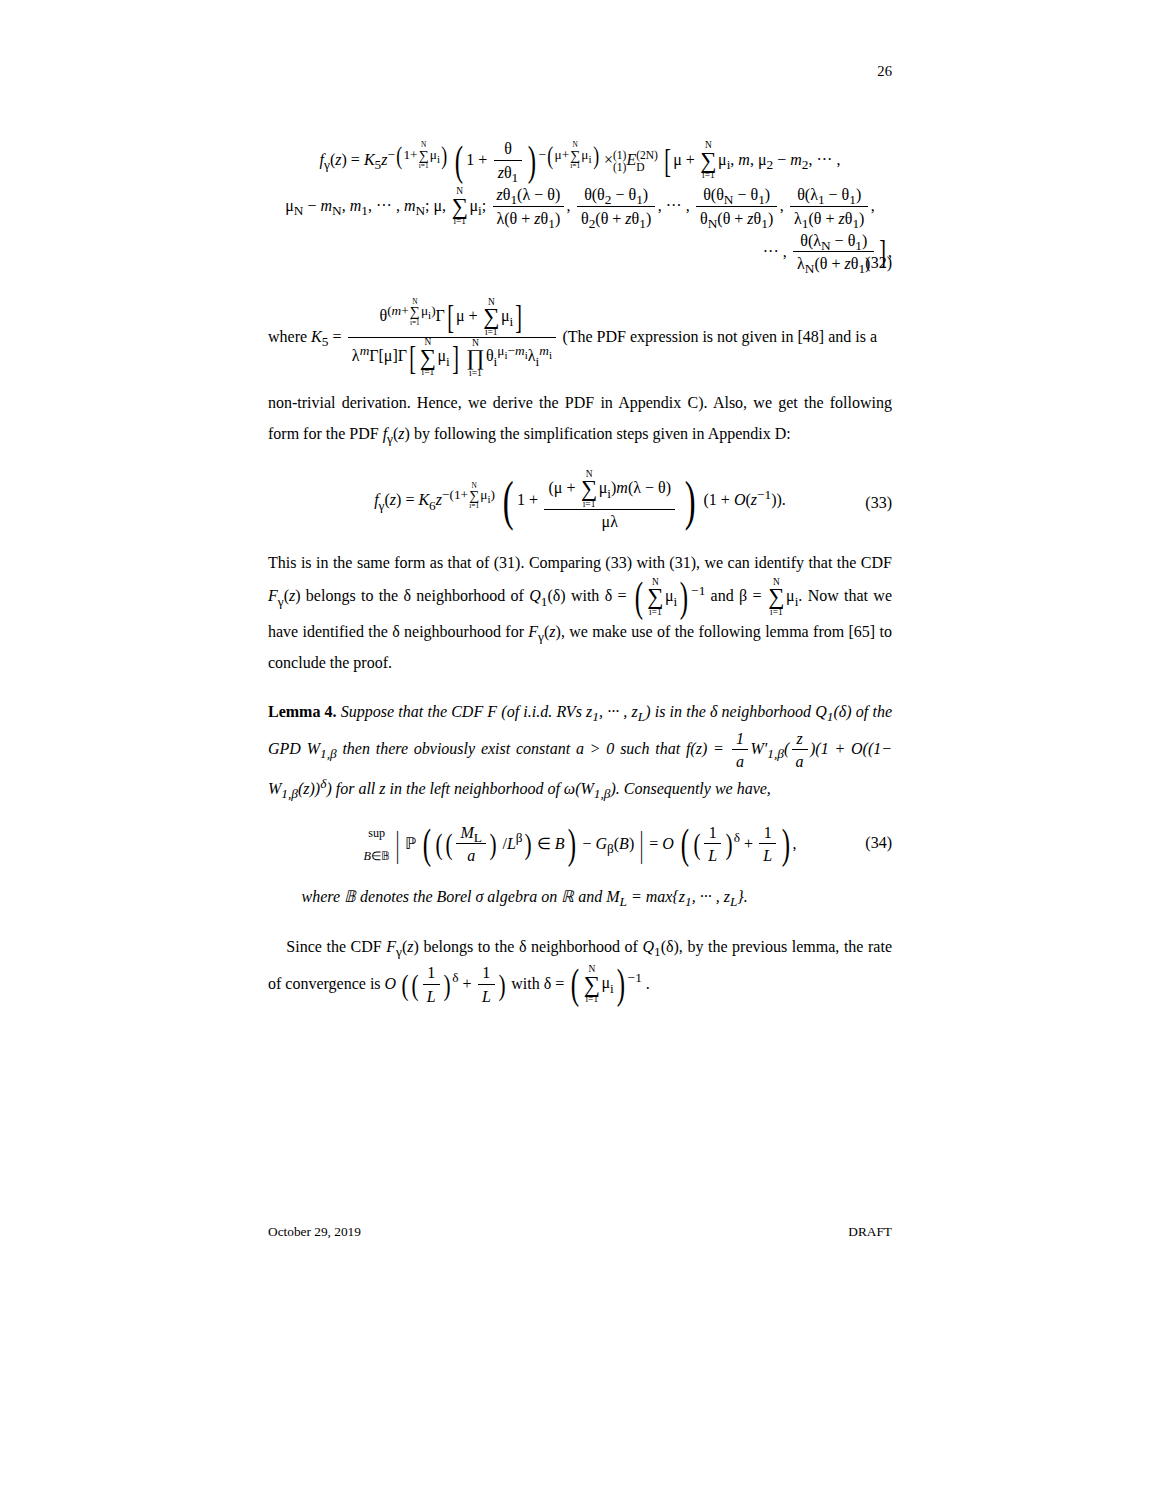26
fγ(z) = K5z−(1+N∑i=1μi) (1 + θzθ1)−(μ+N∑i=1μi) ×(1)(1) E(2N) D [μ + N∑i=1μi, m, μ2 − m2, ··· , μN − mN, m1, ··· , mN; μ, N∑i=1μi; zθ1(λ − θ) λ(θ + zθ1), θ(θ2 − θ1) θ2(θ + zθ1), ··· , θ(θN − θ1) θN(θ + zθ1), θ(λ1 − θ1) λ1(θ + zθ1), ··· , θ(λN − θ1) λN(θ + zθ1)], (32)
where K5 = θ(m+N∑i=1μi)Γ[μ + N∑i=1μi] λmΓ[μ]Γ[N∑i=1μi] N∏i=1θiμi−miλimi (The PDF expression is not given in [48] and is a
non-trivial derivation. Hence, we derive the PDF in Appendix C). Also, we get the following form for the PDF fγ(z) by following the simplification steps given in Appendix D:
fγ(z) = K6z−(1+N∑i=1μi) (1 + (μ + N∑i=1μi)m(λ − θ) μλ ) (1 + O(z−1)). (33)
This is in the same form as that of (31). Comparing (33) with (31), we can identify that the CDF Fγ(z) belongs to the δ neighborhood of Q1(δ) with δ = (N∑i=1μi)−1 and β = N∑i=1μi. Now that we have identified the δ neighbourhood for Fγ(z), we make use of the following lemma from [65] to conclude the proof.
Lemma 4. Suppose that the CDF F (of i.i.d. RVs z1, ··· , zL) is in the δ neighborhood Q1(δ) of the GPD W1,β then there obviously exist constant a > 0 such that f(z) = 1 a W′1,β(za)(1 + O((1− W1,β(z))δ) for all z in the left neighborhood of ω(W1,β). Consequently we have,
sup B∈𝔹 | ℙ (((ML a) /Lβ) ∈ B) − Gβ(B) | = O ((1 L)δ + 1 L), (34)
where 𝔹 denotes the Borel σ algebra on ℝ and ML = max{z1, ··· , zL}.
Since the CDF Fγ(z) belongs to the δ neighborhood of Q1(δ), by the previous lemma, the rate of convergence is O ((1 L)δ + 1 L) with δ = (N∑i=1μi)−1 .
October 29, 2019 DRAFT